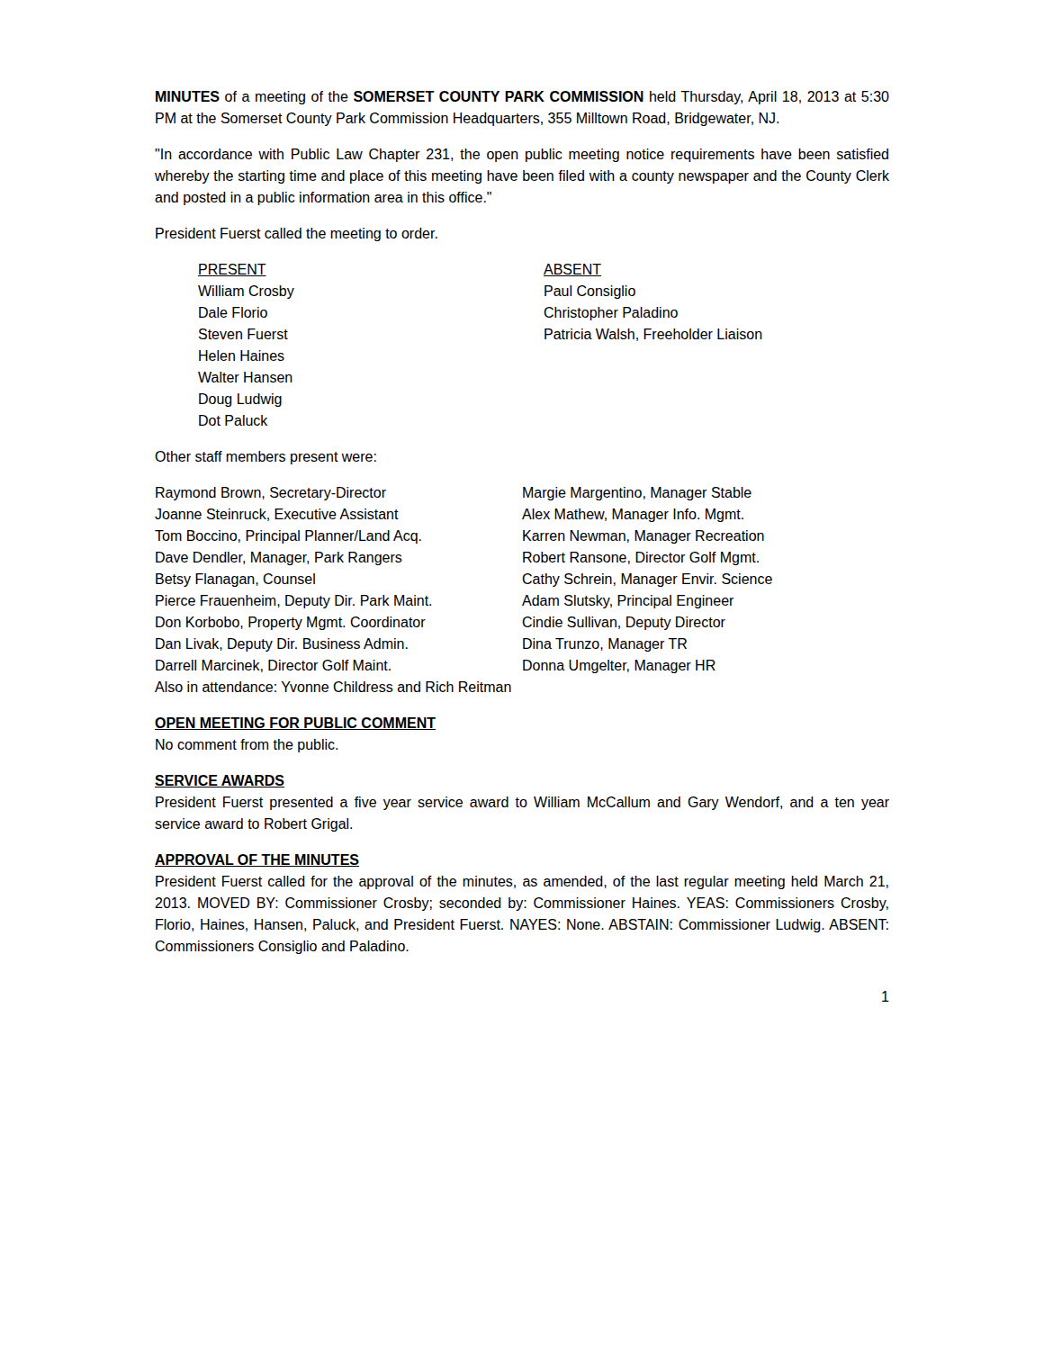MINUTES of a meeting of the SOMERSET COUNTY PARK COMMISSION held Thursday, April 18, 2013 at 5:30 PM at the Somerset County Park Commission Headquarters, 355 Milltown Road, Bridgewater, NJ.
"In accordance with Public Law Chapter 231, the open public meeting notice requirements have been satisfied whereby the starting time and place of this meeting have been filed with a county newspaper and the County Clerk and posted in a public information area in this office."
President Fuerst called the meeting to order.
| PRESENT | ABSENT |
| William Crosby | Paul Consiglio |
| Dale Florio | Christopher Paladino |
| Steven Fuerst | Patricia Walsh, Freeholder Liaison |
| Helen Haines | |
| Walter Hansen | |
| Doug Ludwig | |
| Dot Paluck | |
Other staff members present were:
| Raymond Brown, Secretary-Director | Margie Margentino, Manager Stable |
| Joanne Steinruck, Executive Assistant | Alex Mathew, Manager Info. Mgmt. |
| Tom Boccino, Principal Planner/Land Acq. | Karren Newman, Manager Recreation |
| Dave Dendler, Manager, Park Rangers | Robert Ransone, Director Golf Mgmt. |
| Betsy Flanagan, Counsel | Cathy Schrein, Manager Envir. Science |
| Pierce Frauenheim, Deputy Dir. Park Maint. | Adam Slutsky, Principal Engineer |
| Don Korbobo, Property Mgmt. Coordinator | Cindie Sullivan, Deputy Director |
| Dan Livak, Deputy Dir. Business Admin. | Dina Trunzo, Manager TR |
| Darrell Marcinek, Director Golf Maint. | Donna Umgelter, Manager HR |
Also in attendance: Yvonne Childress and Rich Reitman
OPEN MEETING FOR PUBLIC COMMENT
No comment from the public.
SERVICE AWARDS
President Fuerst presented a five year service award to William McCallum and Gary Wendorf, and a ten year service award to Robert Grigal.
APPROVAL OF THE MINUTES
President Fuerst called for the approval of the minutes, as amended, of the last regular meeting held March 21, 2013. MOVED BY: Commissioner Crosby; seconded by: Commissioner Haines. YEAS: Commissioners Crosby, Florio, Haines, Hansen, Paluck, and President Fuerst. NAYES: None. ABSTAIN: Commissioner Ludwig. ABSENT: Commissioners Consiglio and Paladino.
1